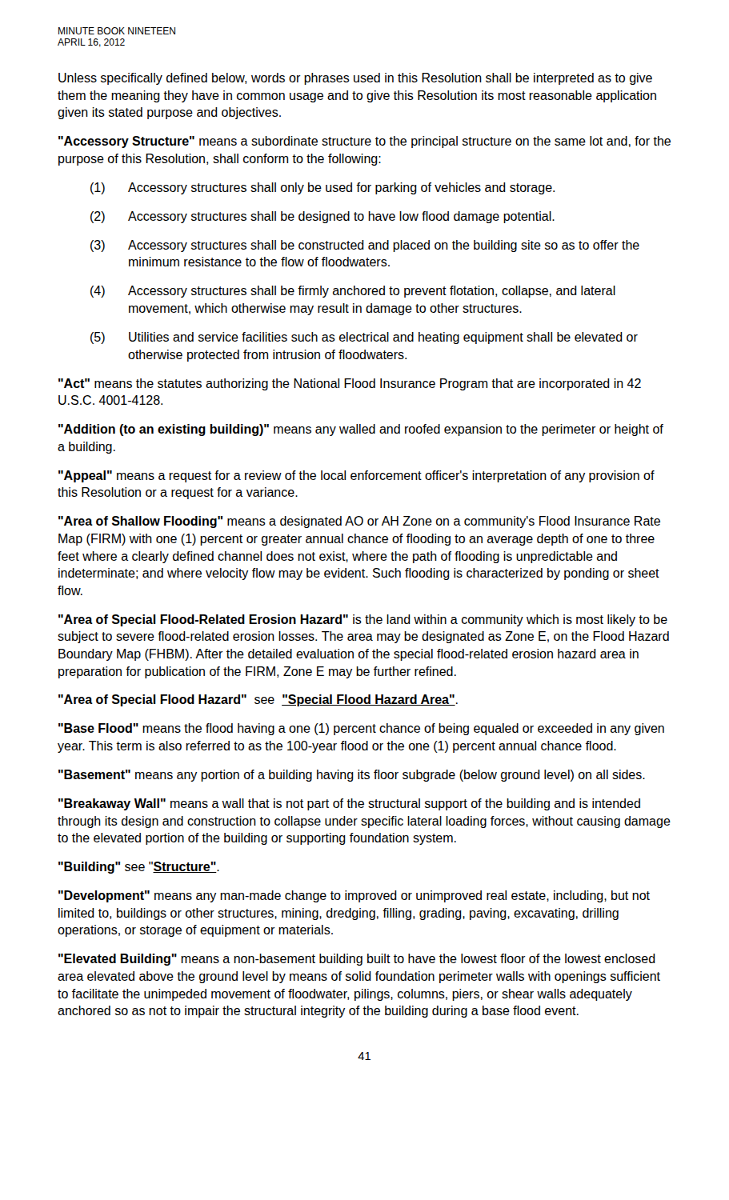MINUTE BOOK NINETEEN
APRIL 16, 2012
Unless specifically defined below, words or phrases used in this Resolution shall be interpreted as to give them the meaning they have in common usage and to give this Resolution its most reasonable application given its stated purpose and objectives.
"Accessory Structure" means a subordinate structure to the principal structure on the same lot and, for the purpose of this Resolution, shall conform to the following:
(1) Accessory structures shall only be used for parking of vehicles and storage.
(2) Accessory structures shall be designed to have low flood damage potential.
(3) Accessory structures shall be constructed and placed on the building site so as to offer the minimum resistance to the flow of floodwaters.
(4) Accessory structures shall be firmly anchored to prevent flotation, collapse, and lateral movement, which otherwise may result in damage to other structures.
(5) Utilities and service facilities such as electrical and heating equipment shall be elevated or otherwise protected from intrusion of floodwaters.
"Act" means the statutes authorizing the National Flood Insurance Program that are incorporated in 42 U.S.C. 4001-4128.
"Addition (to an existing building)" means any walled and roofed expansion to the perimeter or height of a building.
"Appeal" means a request for a review of the local enforcement officer's interpretation of any provision of this Resolution or a request for a variance.
"Area of Shallow Flooding" means a designated AO or AH Zone on a community's Flood Insurance Rate Map (FIRM) with one (1) percent or greater annual chance of flooding to an average depth of one to three feet where a clearly defined channel does not exist, where the path of flooding is unpredictable and indeterminate; and where velocity flow may be evident. Such flooding is characterized by ponding or sheet flow.
"Area of Special Flood-Related Erosion Hazard" is the land within a community which is most likely to be subject to severe flood-related erosion losses. The area may be designated as Zone E, on the Flood Hazard Boundary Map (FHBM). After the detailed evaluation of the special flood-related erosion hazard area in preparation for publication of the FIRM, Zone E may be further refined.
"Area of Special Flood Hazard" see "Special Flood Hazard Area".
"Base Flood" means the flood having a one (1) percent chance of being equaled or exceeded in any given year. This term is also referred to as the 100-year flood or the one (1) percent annual chance flood.
"Basement" means any portion of a building having its floor subgrade (below ground level) on all sides.
"Breakaway Wall" means a wall that is not part of the structural support of the building and is intended through its design and construction to collapse under specific lateral loading forces, without causing damage to the elevated portion of the building or supporting foundation system.
"Building" see "Structure".
"Development" means any man-made change to improved or unimproved real estate, including, but not limited to, buildings or other structures, mining, dredging, filling, grading, paving, excavating, drilling operations, or storage of equipment or materials.
"Elevated Building" means a non-basement building built to have the lowest floor of the lowest enclosed area elevated above the ground level by means of solid foundation perimeter walls with openings sufficient to facilitate the unimpeded movement of floodwater, pilings, columns, piers, or shear walls adequately anchored so as not to impair the structural integrity of the building during a base flood event.
41